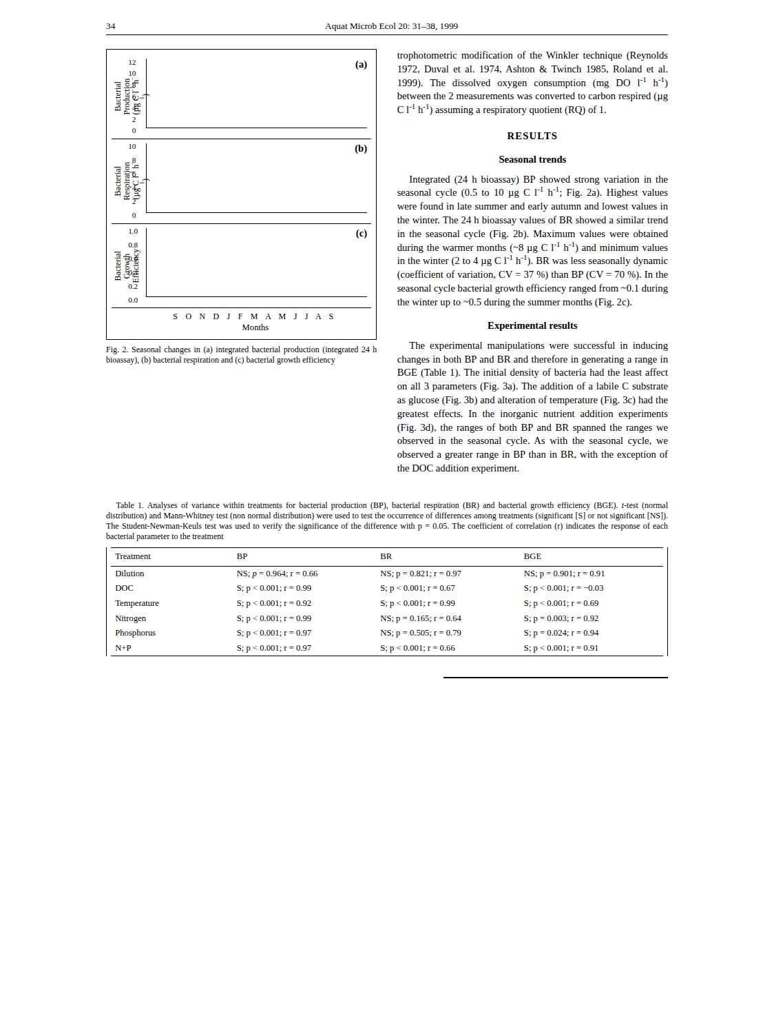34 Aquat Microb Ecol 20: 31–38, 1999
(a) Bacterial Production
(µg C l-1 h-1)
121086420
(b) Bacterial Respiration
(µg C l-1 h-1)
1086420
(c) Bacterial
Growth Efficiency
1.00.80.60.40.20.0
S O N D J F M A M J J A S
Months
Fig. 2. Seasonal changes in (a) integrated bacterial production (integrated 24 h bioassay), (b) bacterial respiration and (c) bacterial growth efficiency
trophotometric modification of the Winkler technique (Reynolds 1972, Duval et al. 1974, Ashton & Twinch 1985, Roland et al. 1999). The dissolved oxygen consumption (mg DO l-1 h-1) between the 2 measurements was converted to carbon respired (µg C l-1 h-1) assuming a respiratory quotient (RQ) of 1.
RESULTS
Seasonal trends
Integrated (24 h bioassay) BP showed strong variation in the seasonal cycle (0.5 to 10 µg C l-1 h-1; Fig. 2a). Highest values were found in late summer and early autumn and lowest values in the winter. The 24 h bioassay values of BR showed a similar trend in the seasonal cycle (Fig. 2b). Maximum values were obtained during the warmer months (~8 µg C l-1 h-1) and minimum values in the winter (2 to 4 µg C l-1 h-1). BR was less seasonally dynamic (coefficient of variation, CV = 37 %) than BP (CV = 70 %). In the seasonal cycle bacterial growth efficiency ranged from ~0.1 during the winter up to ~0.5 during the summer months (Fig. 2c).
Experimental results
The experimental manipulations were successful in inducing changes in both BP and BR and therefore in generating a range in BGE (Table 1). The initial density of bacteria had the least affect on all 3 parameters (Fig. 3a). The addition of a labile C substrate as glucose (Fig. 3b) and alteration of temperature (Fig. 3c) had the greatest effects. In the inorganic nutrient addition experiments (Fig. 3d), the ranges of both BP and BR spanned the ranges we observed in the seasonal cycle. As with the seasonal cycle, we observed a greater range in BP than in BR, with the exception of the DOC addition experiment.
Table 1. Analyses of variance within treatments for bacterial production (BP), bacterial respiration (BR) and bacterial growth efficiency (BGE). t-test (normal distribution) and Mann-Whitney test (non normal distribution) were used to test the occurrence of differences among treatments (significant [S] or not significant [NS]). The Student-Newman-Keuls test was used to verify the significance of the difference with p = 0.05. The coefficient of correlation (r) indicates the response of each bacterial parameter to the treatment
| Treatment | BP | BR | BGE |
| --- | --- | --- | --- |
| Dilution | NS; p = 0.964; r = 0.66 | NS; p = 0.821; r = 0.97 | NS; p = 0.901; r = 0.91 |
| DOC | S; p < 0.001; r = 0.99 | S; p < 0.001; r = 0.67 | S; p < 0.001; r = −0.03 |
| Temperature | S; p < 0.001; r = 0.92 | S; p < 0.001; r = 0.99 | S; p < 0.001; r = 0.69 |
| Nitrogen | S; p < 0.001; r = 0.99 | NS; p = 0.165; r = 0.64 | S; p = 0.003; r = 0.92 |
| Phosphorus | S; p < 0.001; r = 0.97 | NS; p = 0.505; r = 0.79 | S; p = 0.024; r = 0.94 |
| N+P | S; p < 0.001; r = 0.97 | S; p < 0.001; r = 0.66 | S; p < 0.001; r = 0.91 |